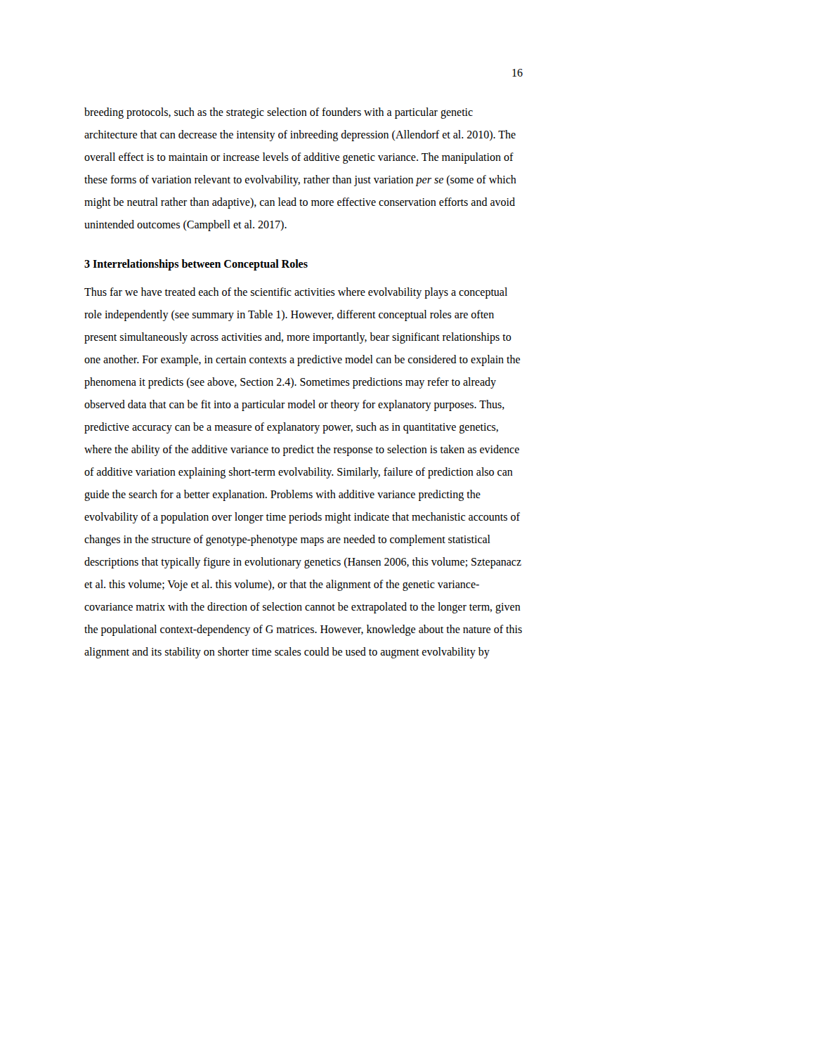16
breeding protocols, such as the strategic selection of founders with a particular genetic architecture that can decrease the intensity of inbreeding depression (Allendorf et al. 2010). The overall effect is to maintain or increase levels of additive genetic variance. The manipulation of these forms of variation relevant to evolvability, rather than just variation per se (some of which might be neutral rather than adaptive), can lead to more effective conservation efforts and avoid unintended outcomes (Campbell et al. 2017).
3 Interrelationships between Conceptual Roles
Thus far we have treated each of the scientific activities where evolvability plays a conceptual role independently (see summary in Table 1). However, different conceptual roles are often present simultaneously across activities and, more importantly, bear significant relationships to one another. For example, in certain contexts a predictive model can be considered to explain the phenomena it predicts (see above, Section 2.4). Sometimes predictions may refer to already observed data that can be fit into a particular model or theory for explanatory purposes. Thus, predictive accuracy can be a measure of explanatory power, such as in quantitative genetics, where the ability of the additive variance to predict the response to selection is taken as evidence of additive variation explaining short-term evolvability. Similarly, failure of prediction also can guide the search for a better explanation. Problems with additive variance predicting the evolvability of a population over longer time periods might indicate that mechanistic accounts of changes in the structure of genotype-phenotype maps are needed to complement statistical descriptions that typically figure in evolutionary genetics (Hansen 2006, this volume; Sztepanacz et al. this volume; Voje et al. this volume), or that the alignment of the genetic variance-covariance matrix with the direction of selection cannot be extrapolated to the longer term, given the populational context-dependency of G matrices. However, knowledge about the nature of this alignment and its stability on shorter time scales could be used to augment evolvability by